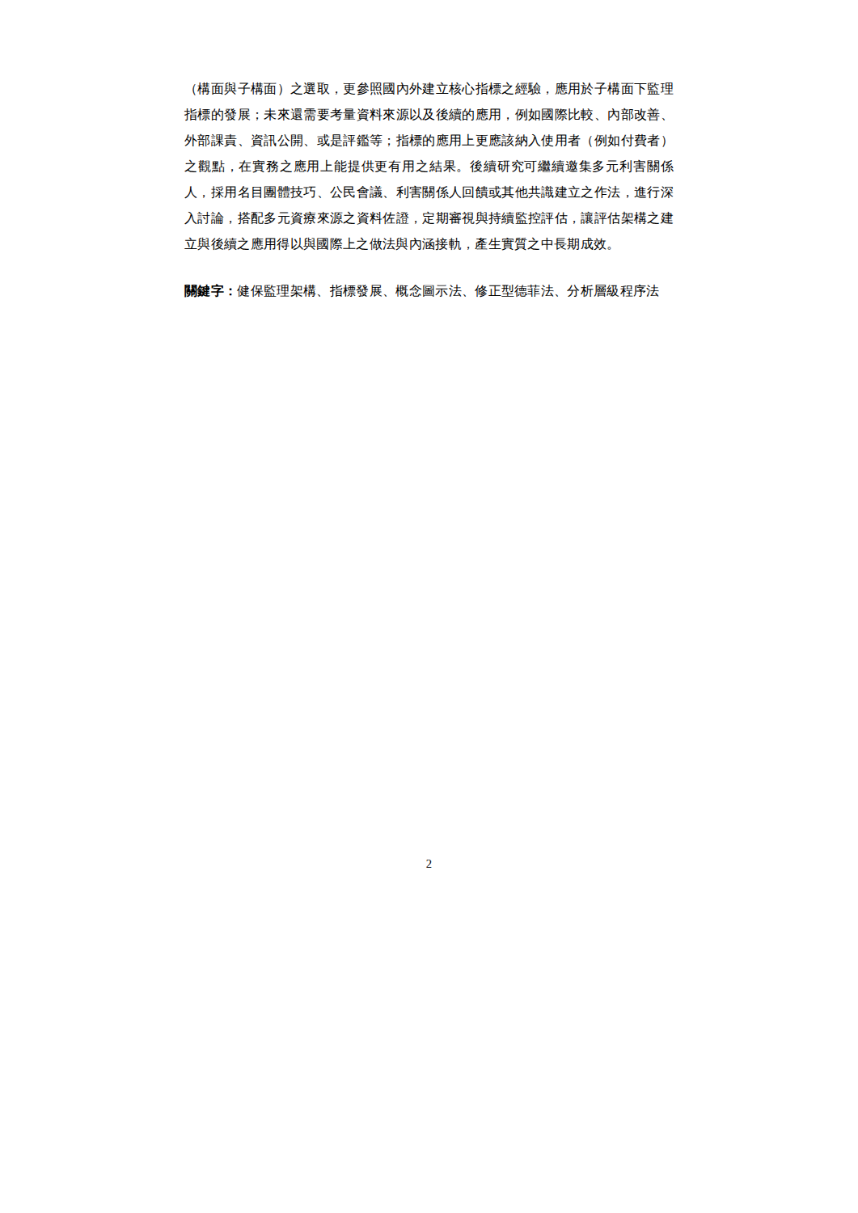（構面與子構面）之選取，更參照國內外建立核心指標之經驗，應用於子構面下監理指標的發展；未來還需要考量資料來源以及後續的應用，例如國際比較、內部改善、外部課責、資訊公開、或是評鑑等；指標的應用上更應該納入使用者（例如付費者）之觀點，在實務之應用上能提供更有用之結果。後續研究可繼續邀集多元利害關係人，採用名目團體技巧、公民會議、利害關係人回饋或其他共識建立之作法，進行深入討論，搭配多元資療來源之資料佐證，定期審視與持續監控評估，讓評估架構之建立與後續之應用得以與國際上之做法與內涵接軌，產生實質之中長期成效。
關鍵字：健保監理架構、指標發展、概念圖示法、修正型德菲法、分析層級程序法
2